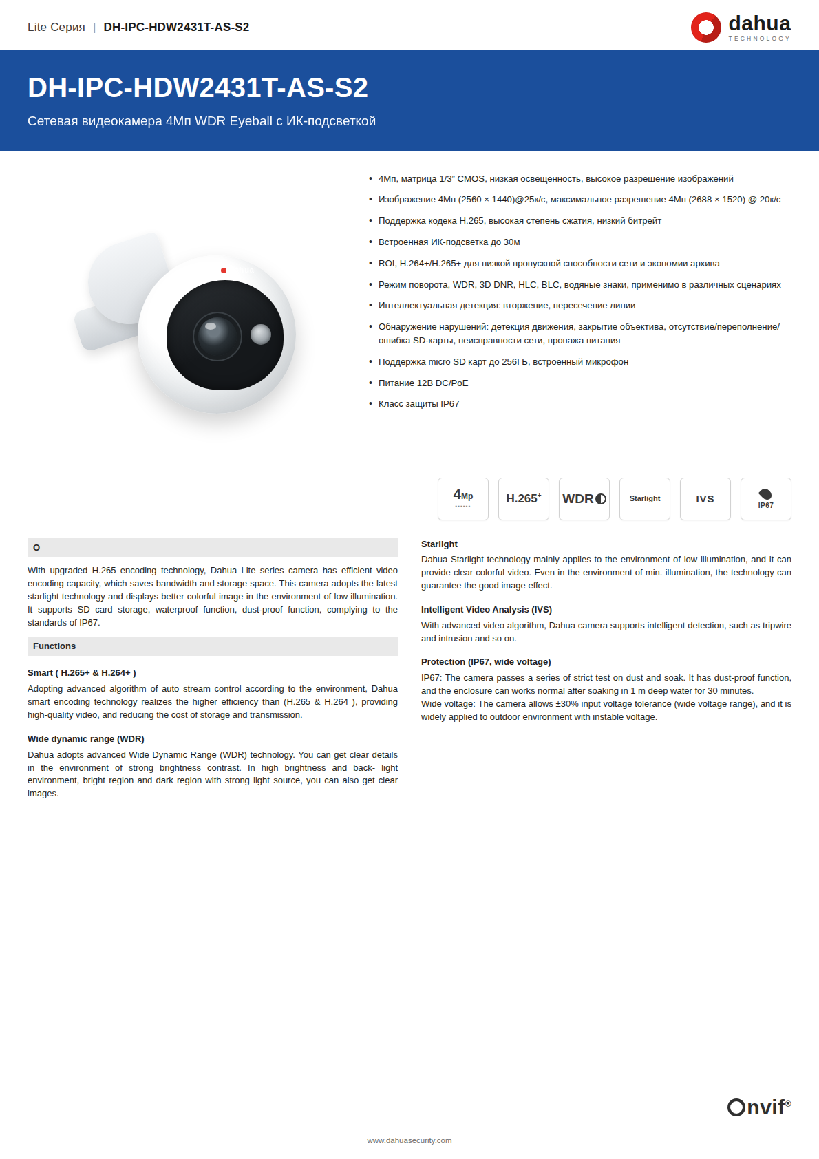Lite Серия | DH-IPC-HDW2431T-AS-S2
dahua
Technology
DH-IPC-HDW2431T-AS-S2
Сетевая видеокамера 4Мп WDR Eyeball с ИК-подсветкой
dahua
4Мп, матрица 1/3” CMOS, низкая освещенность, высокое разрешение изображений
Изображение 4Мп (2560 × 1440)@25к/с, максимальное разрешение 4Мп (2688 × 1520) @ 20к/с
Поддержка кодека H.265, высокая степень сжатия, низкий битрейт
Встроенная ИК-подсветка до 30м
ROI, H.264+/H.265+ для низкой пропускной способности сети и экономии архива
Режим поворота, WDR, 3D DNR, HLC, BLC, водяные знаки, применимо в различных сценариях
Интеллектуальная детекция: вторжение, пересечение линии
Обнаружение нарушений: детекция движения, закрытие объектива, отсутствие/переполнение/ошибка SD-карты, неисправности сети, пропажа питания
Поддержка micro SD карт до 256ГБ, встроенный микрофон
Питание 12В DC/PoE
Класс защиты IP67
4Mp
▪▪▪▪▪▪
H.265+
WDR
Starlight
IVS
IP67
О
With upgraded H.265 encoding technology, Dahua Lite series camera has efficient video encoding capacity, which saves bandwidth and storage space. This camera adopts the latest starlight technology and displays better colorful image in the environment of low illumination. It supports SD card storage, waterproof function, dust-proof function, complying to the standards of IP67.
Functions
Smart ( H.265+ & H.264+ )
Adopting advanced algorithm of auto stream control according to the environment, Dahua smart encoding technology realizes the higher efficiency than (H.265 & H.264 ), providing high-quality video, and reducing the cost of storage and transmission.
Wide dynamic range (WDR)
Dahua adopts advanced Wide Dynamic Range (WDR) technology. You can get clear details in the environment of strong brightness contrast. In high brightness and back- light environment, bright region and dark region with strong light source, you can also get clear images.
Starlight
Dahua Starlight technology mainly applies to the environment of low illumination, and it can provide clear colorful video. Even in the environment of min. illumination, the technology can guarantee the good image effect.
Intelligent Video Analysis (IVS)
With advanced video algorithm, Dahua camera supports intelligent detection, such as tripwire and intrusion and so on.
Protection (IP67, wide voltage)
IP67: The camera passes a series of strict test on dust and soak. It has dust-proof function, and the enclosure can works normal after soaking in 1 m deep water for 30 minutes.
Wide voltage: The camera allows ±30% input voltage tolerance (wide voltage range), and it is widely applied to outdoor environment with instable voltage.
nvif®
www.dahuasecurity.com